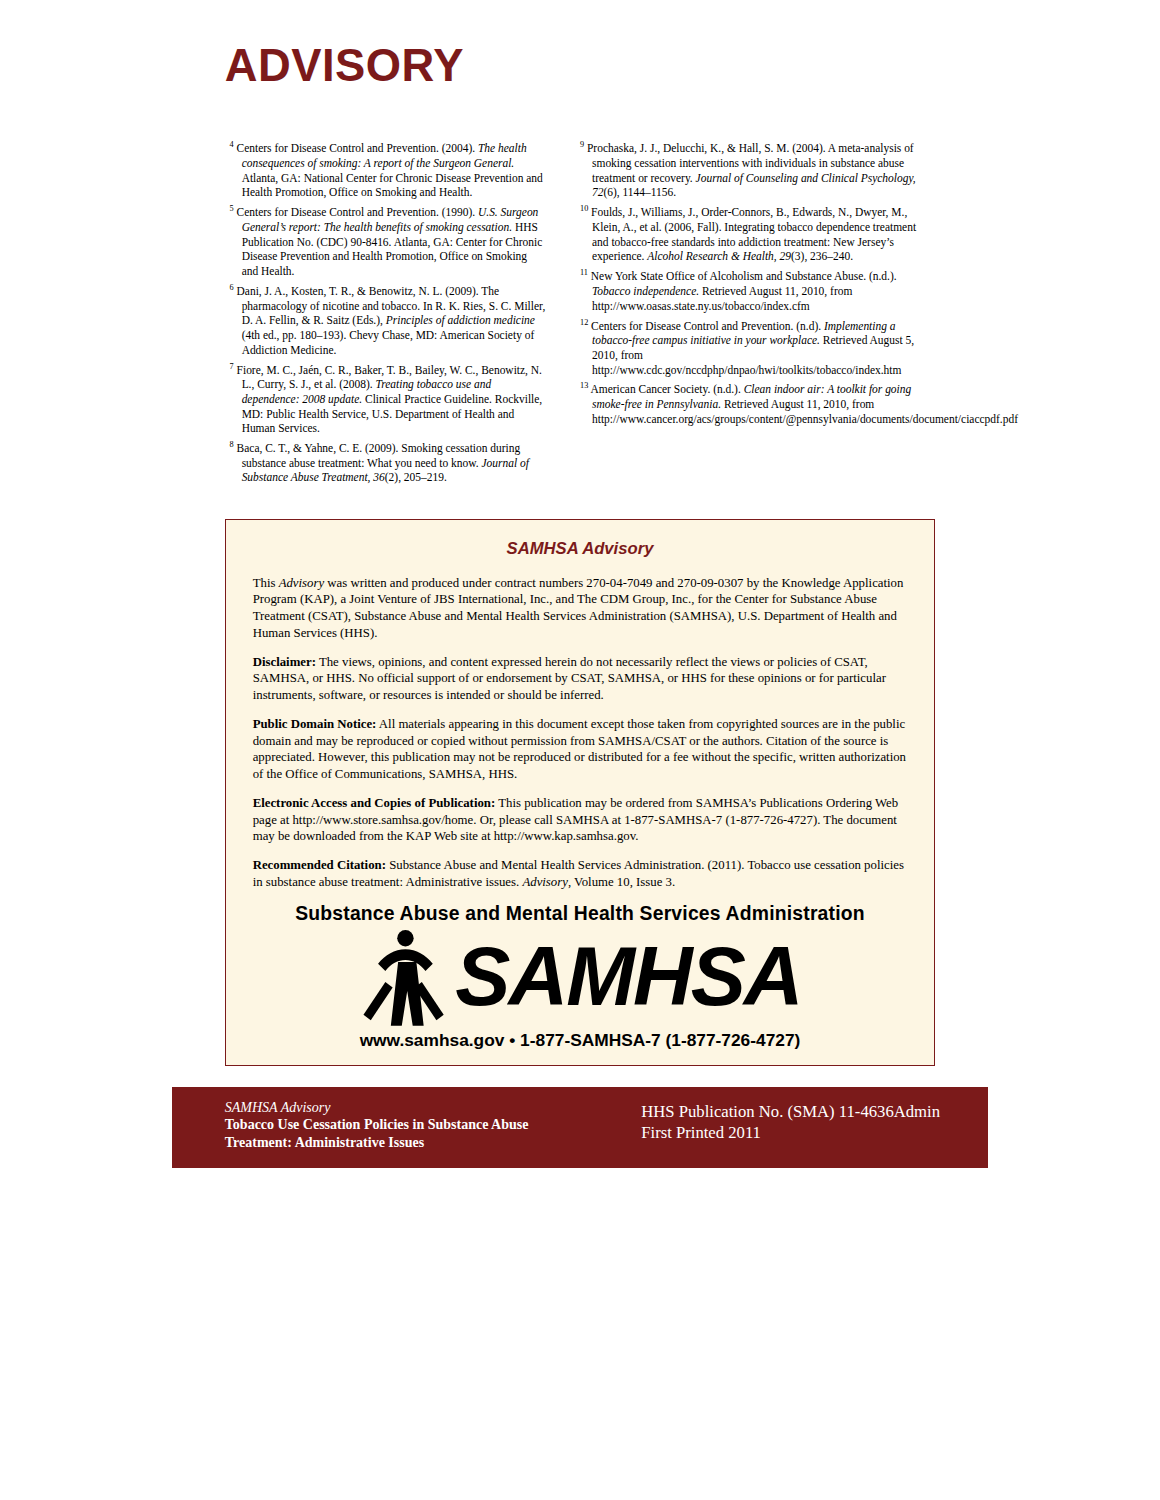ADVISORY
4 Centers for Disease Control and Prevention. (2004). The health consequences of smoking: A report of the Surgeon General. Atlanta, GA: National Center for Chronic Disease Prevention and Health Promotion, Office on Smoking and Health.
5 Centers for Disease Control and Prevention. (1990). U.S. Surgeon General’s report: The health benefits of smoking cessation. HHS Publication No. (CDC) 90-8416. Atlanta, GA: Center for Chronic Disease Prevention and Health Promotion, Office on Smoking and Health.
6 Dani, J. A., Kosten, T. R., & Benowitz, N. L. (2009). The pharmacology of nicotine and tobacco. In R. K. Ries, S. C. Miller, D. A. Fellin, & R. Saitz (Eds.), Principles of addiction medicine (4th ed., pp. 180–193). Chevy Chase, MD: American Society of Addiction Medicine.
7 Fiore, M. C., Jaén, C. R., Baker, T. B., Bailey, W. C., Benowitz, N. L., Curry, S. J., et al. (2008). Treating tobacco use and dependence: 2008 update. Clinical Practice Guideline. Rockville, MD: Public Health Service, U.S. Department of Health and Human Services.
8 Baca, C. T., & Yahne, C. E. (2009). Smoking cessation during substance abuse treatment: What you need to know. Journal of Substance Abuse Treatment, 36(2), 205–219.
9 Prochaska, J. J., Delucchi, K., & Hall, S. M. (2004). A meta-analysis of smoking cessation interventions with individuals in substance abuse treatment or recovery. Journal of Counseling and Clinical Psychology, 72(6), 1144–1156.
10 Foulds, J., Williams, J., Order-Connors, B., Edwards, N., Dwyer, M., Klein, A., et al. (2006, Fall). Integrating tobacco dependence treatment and tobacco-free standards into addiction treatment: New Jersey’s experience. Alcohol Research & Health, 29(3), 236–240.
11 New York State Office of Alcoholism and Substance Abuse. (n.d.). Tobacco independence. Retrieved August 11, 2010, from http://www.oasas.state.ny.us/tobacco/index.cfm
12 Centers for Disease Control and Prevention. (n.d). Implementing a tobacco-free campus initiative in your workplace. Retrieved August 5, 2010, from http://www.cdc.gov/nccdphp/dnpao/hwi/toolkits/tobacco/index.htm
13 American Cancer Society. (n.d.). Clean indoor air: A toolkit for going smoke-free in Pennsylvania. Retrieved August 11, 2010, from http://www.cancer.org/acs/groups/content/@pennsylvania/documents/document/ciaccpdf.pdf
SAMHSA Advisory
This Advisory was written and produced under contract numbers 270-04-7049 and 270-09-0307 by the Knowledge Application Program (KAP), a Joint Venture of JBS International, Inc., and The CDM Group, Inc., for the Center for Substance Abuse Treatment (CSAT), Substance Abuse and Mental Health Services Administration (SAMHSA), U.S. Department of Health and Human Services (HHS).
Disclaimer: The views, opinions, and content expressed herein do not necessarily reflect the views or policies of CSAT, SAMHSA, or HHS. No official support of or endorsement by CSAT, SAMHSA, or HHS for these opinions or for particular instruments, software, or resources is intended or should be inferred.
Public Domain Notice: All materials appearing in this document except those taken from copyrighted sources are in the public domain and may be reproduced or copied without permission from SAMHSA/CSAT or the authors. Citation of the source is appreciated. However, this publication may not be reproduced or distributed for a fee without the specific, written authorization of the Office of Communications, SAMHSA, HHS.
Electronic Access and Copies of Publication: This publication may be ordered from SAMHSA’s Publications Ordering Web page at http://www.store.samhsa.gov/home. Or, please call SAMHSA at 1-877-SAMHSA-7 (1-877-726-4727). The document may be downloaded from the KAP Web site at http://www.kap.samhsa.gov.
Recommended Citation: Substance Abuse and Mental Health Services Administration. (2011). Tobacco use cessation policies in substance abuse treatment: Administrative issues. Advisory, Volume 10, Issue 3.
Substance Abuse and Mental Health Services Administration
SAMHSA
www.samhsa.gov • 1-877-SAMHSA-7 (1-877-726-4727)
SAMHSA Advisory
Tobacco Use Cessation Policies in Substance Abuse
Treatment: Administrative Issues
HHS Publication No. (SMA) 11-4636Admin
First Printed 2011